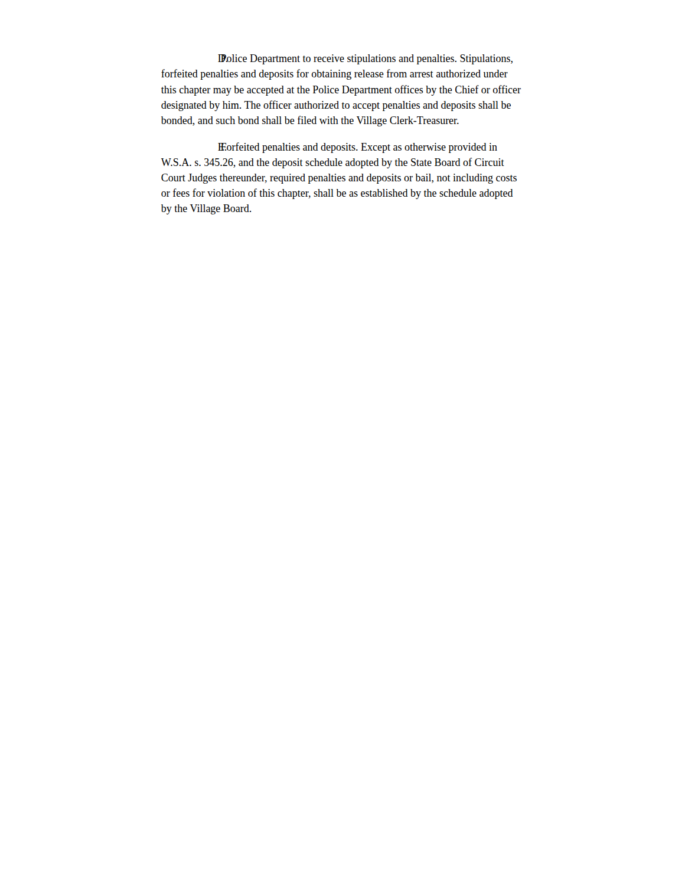D. Police Department to receive stipulations and penalties. Stipulations, forfeited penalties and deposits for obtaining release from arrest authorized under this chapter may be accepted at the Police Department offices by the Chief or officer designated by him. The officer authorized to accept penalties and deposits shall be bonded, and such bond shall be filed with the Village Clerk-Treasurer.
E. Forfeited penalties and deposits. Except as otherwise provided in W.S.A. s. 345.26, and the deposit schedule adopted by the State Board of Circuit Court Judges thereunder, required penalties and deposits or bail, not including costs or fees for violation of this chapter, shall be as established by the schedule adopted by the Village Board.